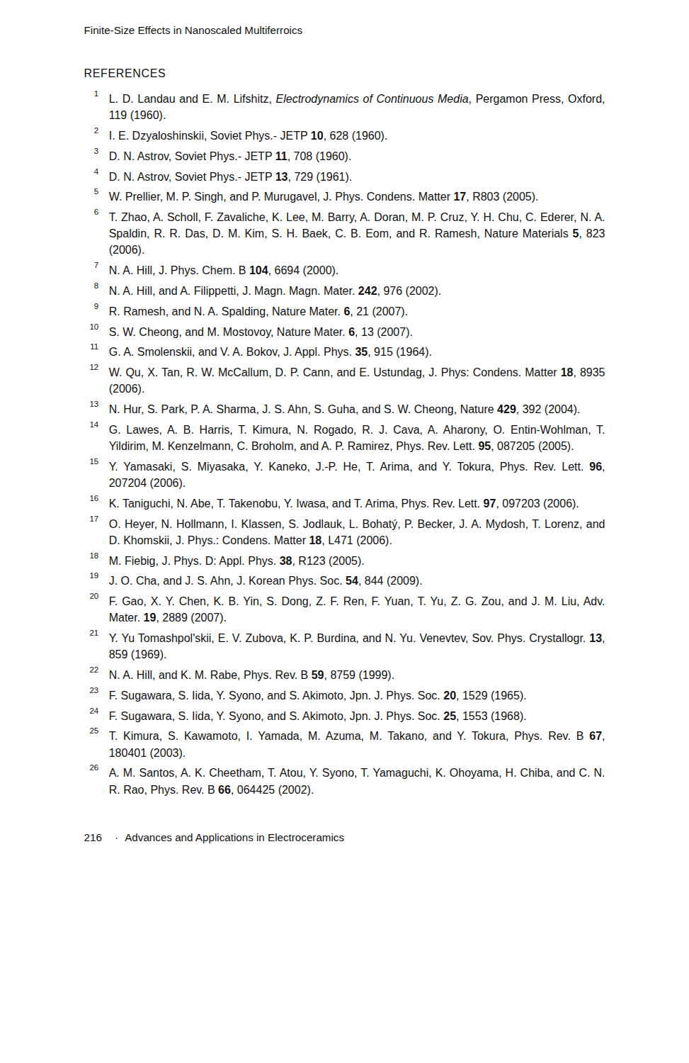Finite-Size Effects in Nanoscaled Multiferroics
REFERENCES
L. D. Landau and E. M. Lifshitz, Electrodynamics of Continuous Media, Pergamon Press, Oxford, 119 (1960).
I. E. Dzyaloshinskii, Soviet Phys.- JETP 10, 628 (1960).
D. N. Astrov, Soviet Phys.- JETP 11, 708 (1960).
D. N. Astrov, Soviet Phys.- JETP 13, 729 (1961).
W. Prellier, M. P. Singh, and P. Murugavel, J. Phys. Condens. Matter 17, R803 (2005).
T. Zhao, A. Scholl, F. Zavaliche, K. Lee, M. Barry, A. Doran, M. P. Cruz, Y. H. Chu, C. Ederer, N. A. Spaldin, R. R. Das, D. M. Kim, S. H. Baek, C. B. Eom, and R. Ramesh, Nature Materials 5, 823 (2006).
N. A. Hill, J. Phys. Chem. B 104, 6694 (2000).
N. A. Hill, and A. Filippetti, J. Magn. Magn. Mater. 242, 976 (2002).
R. Ramesh, and N. A. Spalding, Nature Mater. 6, 21 (2007).
S. W. Cheong, and M. Mostovoy, Nature Mater. 6, 13 (2007).
G. A. Smolenskii, and V. A. Bokov, J. Appl. Phys. 35, 915 (1964).
W. Qu, X. Tan, R. W. McCallum, D. P. Cann, and E. Ustundag, J. Phys: Condens. Matter 18, 8935 (2006).
N. Hur, S. Park, P. A. Sharma, J. S. Ahn, S. Guha, and S. W. Cheong, Nature 429, 392 (2004).
G. Lawes, A. B. Harris, T. Kimura, N. Rogado, R. J. Cava, A. Aharony, O. Entin-Wohlman, T. Yildirim, M. Kenzelmann, C. Broholm, and A. P. Ramirez, Phys. Rev. Lett. 95, 087205 (2005).
Y. Yamasaki, S. Miyasaka, Y. Kaneko, J.-P. He, T. Arima, and Y. Tokura, Phys. Rev. Lett. 96, 207204 (2006).
K. Taniguchi, N. Abe, T. Takenobu, Y. Iwasa, and T. Arima, Phys. Rev. Lett. 97, 097203 (2006).
O. Heyer, N. Hollmann, I. Klassen, S. Jodlauk, L. Bohatý, P. Becker, J. A. Mydosh, T. Lorenz, and D. Khomskii, J. Phys.: Condens. Matter 18, L471 (2006).
M. Fiebig, J. Phys. D: Appl. Phys. 38, R123 (2005).
J. O. Cha, and J. S. Ahn, J. Korean Phys. Soc. 54, 844 (2009).
F. Gao, X. Y. Chen, K. B. Yin, S. Dong, Z. F. Ren, F. Yuan, T. Yu, Z. G. Zou, and J. M. Liu, Adv. Mater. 19, 2889 (2007).
Y. Yu Tomashpol'skii, E. V. Zubova, K. P. Burdina, and N. Yu. Venevtev, Sov. Phys. Crystallogr. 13, 859 (1969).
N. A. Hill, and K. M. Rabe, Phys. Rev. B 59, 8759 (1999).
F. Sugawara, S. Iida, Y. Syono, and S. Akimoto, Jpn. J. Phys. Soc. 20, 1529 (1965).
F. Sugawara, S. Iida, Y. Syono, and S. Akimoto, Jpn. J. Phys. Soc. 25, 1553 (1968).
T. Kimura, S. Kawamoto, I. Yamada, M. Azuma, M. Takano, and Y. Tokura, Phys. Rev. B 67, 180401 (2003).
A. M. Santos, A. K. Cheetham, T. Atou, Y. Syono, T. Yamaguchi, K. Ohoyama, H. Chiba, and C. N. R. Rao, Phys. Rev. B 66, 064425 (2002).
216·Advances and Applications in Electroceramics